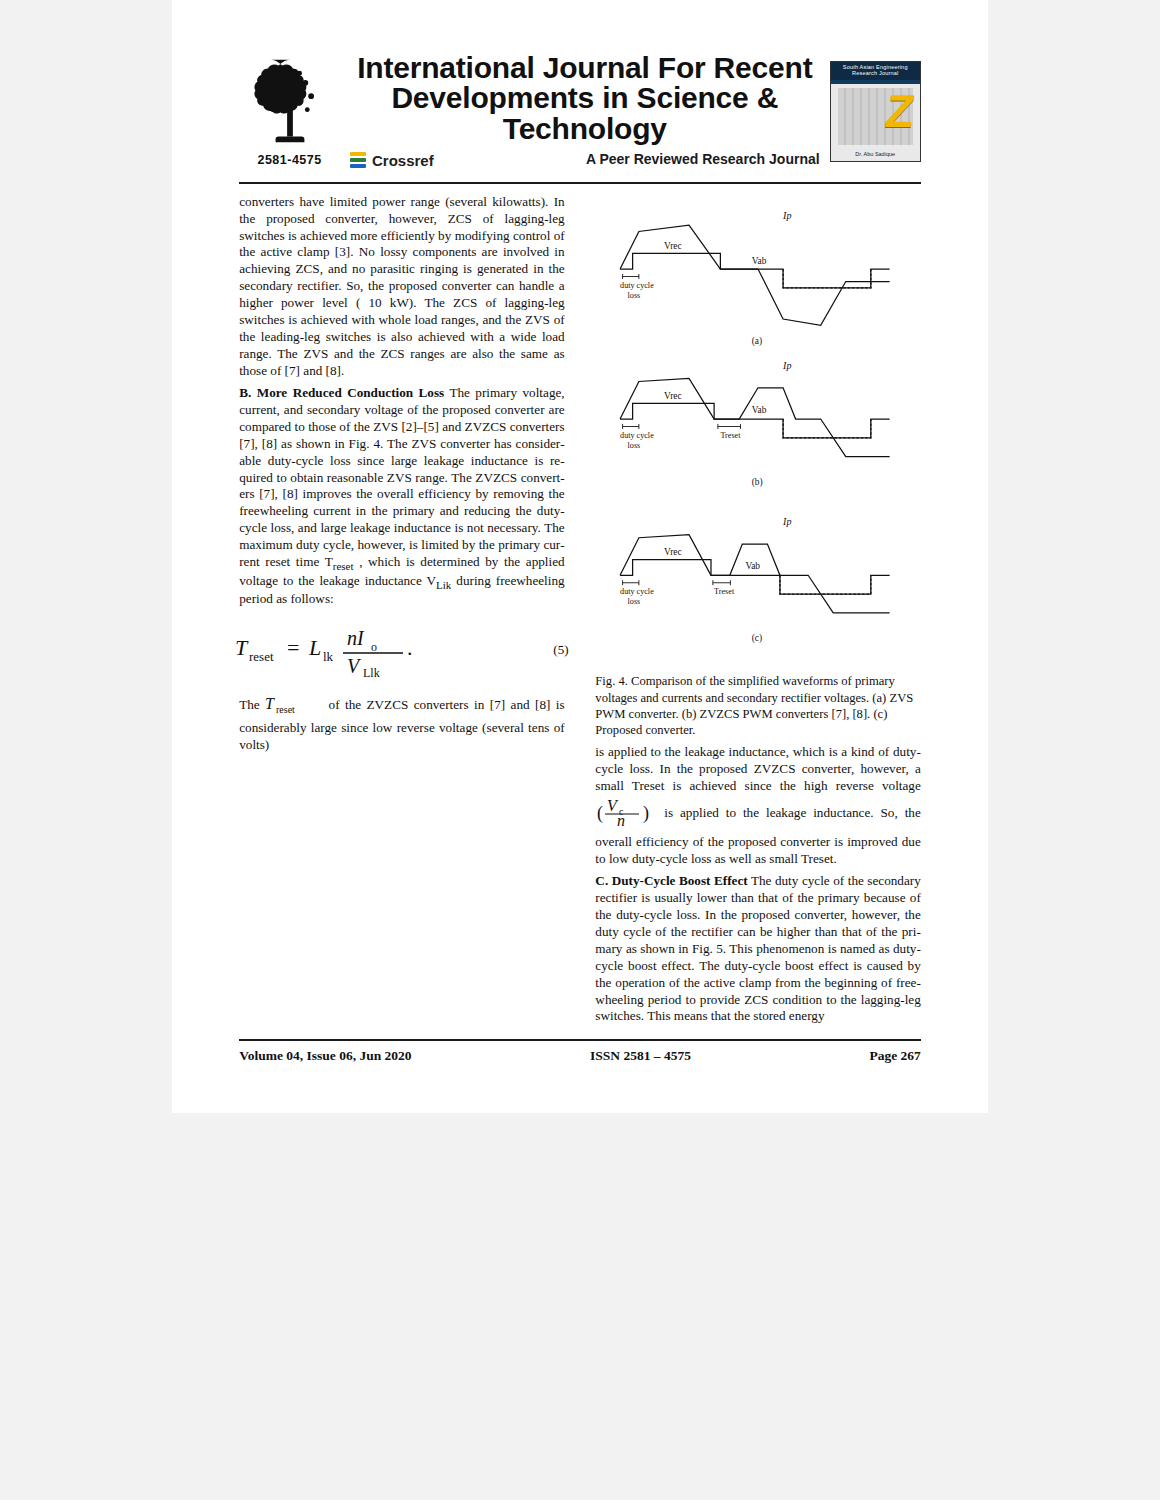2581-4575
International Journal For RecentDevelopments in Science & Technology
Crossref A Peer Reviewed Research Journal
South Asian Engineering
Research Journal
Z
Dr. Abu Sadique
converters have limited power range (several kilowatts). In the proposed converter, however, ZCS of lagging-leg switches is achieved more efficiently by modifying control of the active clamp [3]. No lossy components are involved in achieving ZCS, and no parasitic ringing is generated in the secondary rectifier. So, the proposed converter can handle a higher power level ( 10 kW). The ZCS of lagging-leg switches is achieved with whole load ranges, and the ZVS of the leading-leg switches is also achieved with a wide load range. The ZVS and the ZCS ranges are also the same as those of [7] and [8].
B. More Reduced Conduction Loss The primary voltage, current, and secondary voltage of the proposed converter are compared to those of the ZVS [2]–[5] and ZVZCS converters [7], [8] as shown in Fig. 4. The ZVS converter has considerable duty-cycle loss since large leakage inductance is required to obtain reasonable ZVS range. The ZVZCS converters [7], [8] improves the overall efficiency by removing the freewheeling current in the primary and reducing the duty-cycle loss, and large leakage inductance is not necessary. The maximum duty cycle, however, is limited by the primary current reset time Treset , which is determined by the applied voltage to the leakage inductance VLik during freewheeling period as follows:
(5)
The of the ZVZCS converters in [7] and [8] is considerably large since low reverse voltage (several tens of volts)
Fig. 4. Comparison of the simplified waveforms of primary voltages and currents and secondary rectifier voltages. (a) ZVS PWM converter. (b) ZVZCS PWM converters [7], [8]. (c) Proposed converter.
is applied to the leakage inductance, which is a kind of dutycycle loss. In the proposed ZVZCS converter, however, a small Treset is achieved since the high reverse voltage is applied to the leakage inductance. So, the overall efficiency of the proposed converter is improved due to low duty-cycle loss as well as small Treset.
C. Duty-Cycle Boost Effect The duty cycle of the secondary rectifier is usually lower than that of the primary because of the duty-cycle loss. In the proposed converter, however, the duty cycle of the rectifier can be higher than that of the primary as shown in Fig. 5. This phenomenon is named as duty-cycle boost effect. The duty-cycle boost effect is caused by the operation of the active clamp from the beginning of freewheeling period to provide ZCS condition to the lagging-leg switches. This means that the stored energy
Volume 04, Issue 06, Jun 2020
ISSN 2581 – 4575
Page 267